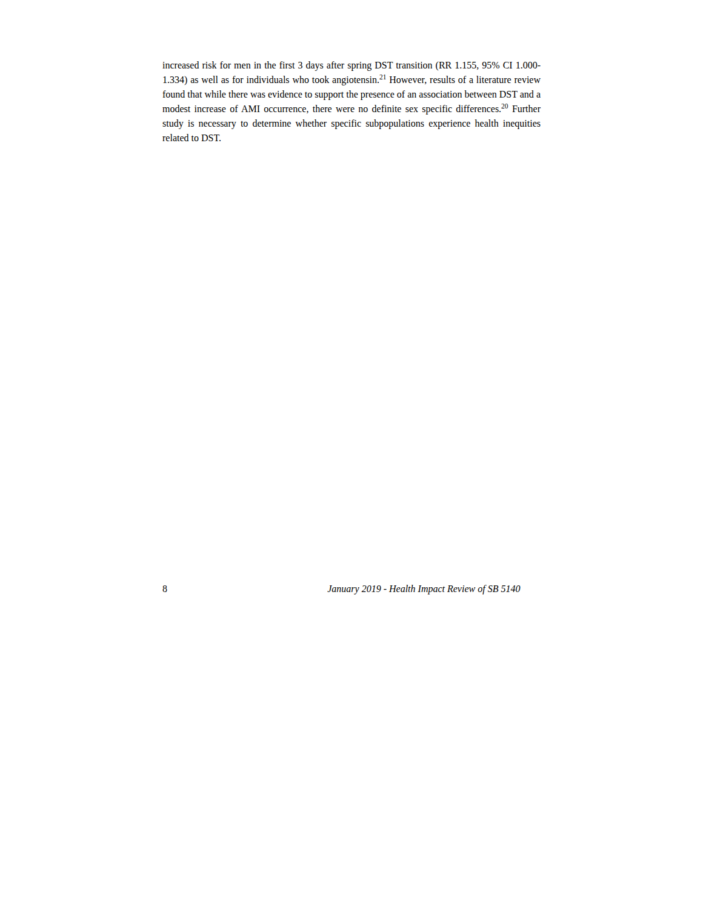increased risk for men in the first 3 days after spring DST transition (RR 1.155, 95% CI 1.000-1.334) as well as for individuals who took angiotensin.21 However, results of a literature review found that while there was evidence to support the presence of an association between DST and a modest increase of AMI occurrence, there were no definite sex specific differences.20 Further study is necessary to determine whether specific subpopulations experience health inequities related to DST.
8
January 2019 - Health Impact Review of SB 5140